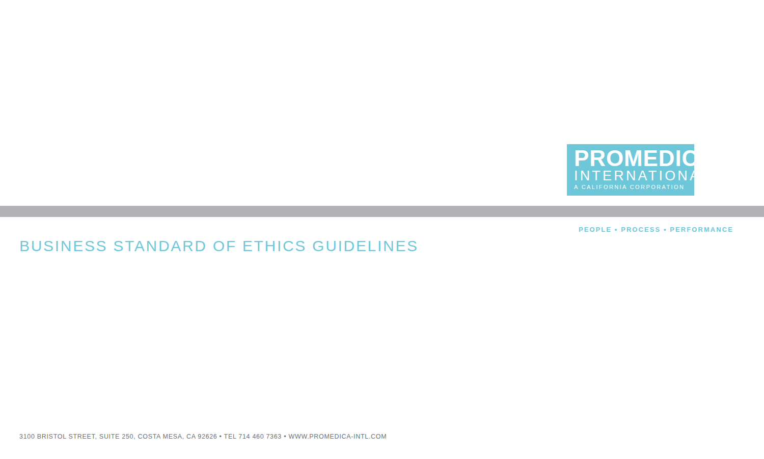ProMedica
International
A California Corporation
People • Process • Performance
Business Standard of Ethics Guidelines
3100 Bristol Street, Suite 250, Costa Mesa, CA 92626 • Tel 714 460 7363 • www.promedica-intl.com